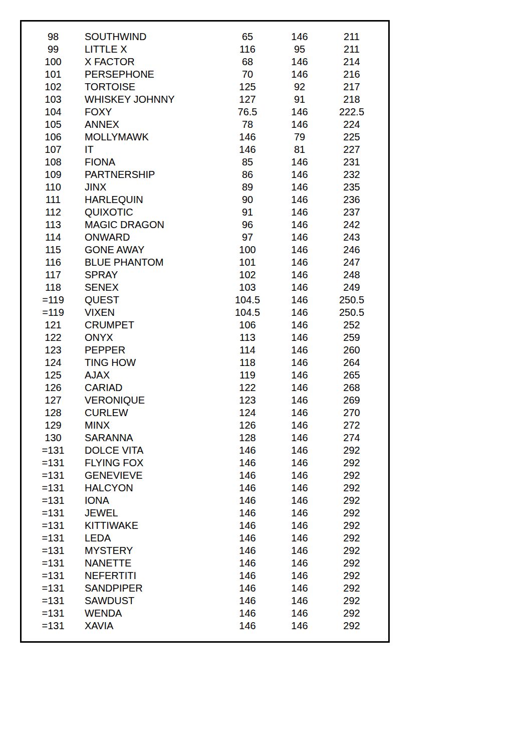| 98 | SOUTHWIND | 65 | 146 | 211 |
| 99 | LITTLE X | 116 | 95 | 211 |
| 100 | X FACTOR | 68 | 146 | 214 |
| 101 | PERSEPHONE | 70 | 146 | 216 |
| 102 | TORTOISE | 125 | 92 | 217 |
| 103 | WHISKEY JOHNNY | 127 | 91 | 218 |
| 104 | FOXY | 76.5 | 146 | 222.5 |
| 105 | ANNEX | 78 | 146 | 224 |
| 106 | MOLLYMAWK | 146 | 79 | 225 |
| 107 | IT | 146 | 81 | 227 |
| 108 | FIONA | 85 | 146 | 231 |
| 109 | PARTNERSHIP | 86 | 146 | 232 |
| 110 | JINX | 89 | 146 | 235 |
| 111 | HARLEQUIN | 90 | 146 | 236 |
| 112 | QUIXOTIC | 91 | 146 | 237 |
| 113 | MAGIC DRAGON | 96 | 146 | 242 |
| 114 | ONWARD | 97 | 146 | 243 |
| 115 | GONE AWAY | 100 | 146 | 246 |
| 116 | BLUE PHANTOM | 101 | 146 | 247 |
| 117 | SPRAY | 102 | 146 | 248 |
| 118 | SENEX | 103 | 146 | 249 |
| =119 | QUEST | 104.5 | 146 | 250.5 |
| =119 | VIXEN | 104.5 | 146 | 250.5 |
| 121 | CRUMPET | 106 | 146 | 252 |
| 122 | ONYX | 113 | 146 | 259 |
| 123 | PEPPER | 114 | 146 | 260 |
| 124 | TING HOW | 118 | 146 | 264 |
| 125 | AJAX | 119 | 146 | 265 |
| 126 | CARIAD | 122 | 146 | 268 |
| 127 | VERONIQUE | 123 | 146 | 269 |
| 128 | CURLEW | 124 | 146 | 270 |
| 129 | MINX | 126 | 146 | 272 |
| 130 | SARANNA | 128 | 146 | 274 |
| =131 | DOLCE VITA | 146 | 146 | 292 |
| =131 | FLYING FOX | 146 | 146 | 292 |
| =131 | GENEVIEVE | 146 | 146 | 292 |
| =131 | HALCYON | 146 | 146 | 292 |
| =131 | IONA | 146 | 146 | 292 |
| =131 | JEWEL | 146 | 146 | 292 |
| =131 | KITTIWAKE | 146 | 146 | 292 |
| =131 | LEDA | 146 | 146 | 292 |
| =131 | MYSTERY | 146 | 146 | 292 |
| =131 | NANETTE | 146 | 146 | 292 |
| =131 | NEFERTITI | 146 | 146 | 292 |
| =131 | SANDPIPER | 146 | 146 | 292 |
| =131 | SAWDUST | 146 | 146 | 292 |
| =131 | WENDA | 146 | 146 | 292 |
| =131 | XAVIA | 146 | 146 | 292 |